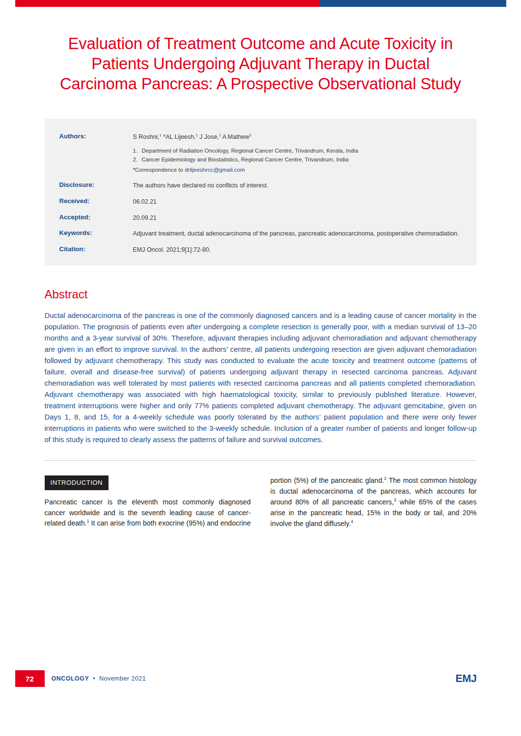Evaluation of Treatment Outcome and Acute Toxicity in Patients Undergoing Adjuvant Therapy in Ductal Carcinoma Pancreas: A Prospective Observational Study
Authors:
S Roshni,1 *AL Lijeesh,1 J Jose,1 A Mathew2
1. Department of Radiation Oncology, Regional Cancer Centre, Trivandrum, Kerala, India
2. Cancer Epidemiology and Biostatistics, Regional Cancer Centre, Trivandrum, India
*Correspondence to drlijeeshrcc@gmail.com
Disclosure:
The authors have declared no conflicts of interest.
Received:
06.02.21
Accepted:
20.09.21
Keywords:
Adjuvant treatment, ductal adenocarcinoma of the pancreas, pancreatic adenocarcinoma, postoperative chemoradiation.
Citation:
EMJ Oncol. 2021;9[1]:72-80.
Abstract
Ductal adenocarcinoma of the pancreas is one of the commonly diagnosed cancers and is a leading cause of cancer mortality in the population. The prognosis of patients even after undergoing a complete resection is generally poor, with a median survival of 13–20 months and a 3-year survival of 30%. Therefore, adjuvant therapies including adjuvant chemoradiation and adjuvant chemotherapy are given in an effort to improve survival. In the authors’ centre, all patients undergoing resection are given adjuvant chemoradiation followed by adjuvant chemotherapy. This study was conducted to evaluate the acute toxicity and treatment outcome (patterns of failure, overall and disease-free survival) of patients undergoing adjuvant therapy in resected carcinoma pancreas. Adjuvant chemoradiation was well tolerated by most patients with resected carcinoma pancreas and all patients completed chemoradiation. Adjuvant chemotherapy was associated with high haematological toxicity, similar to previously published literature. However, treatment interruptions were higher and only 77% patients completed adjuvant chemotherapy. The adjuvant gemcitabine, given on Days 1, 8, and 15, for a 4-weekly schedule was poorly tolerated by the authors’ patient population and there were only fewer interruptions in patients who were switched to the 3-weekly schedule. Inclusion of a greater number of patients and longer follow-up of this study is required to clearly assess the patterns of failure and survival outcomes.
INTRODUCTION
Pancreatic cancer is the eleventh most commonly diagnosed cancer worldwide and is the seventh leading cause of cancer-related death.1 It can arise from both exocrine (95%) and endocrine portion (5%) of the pancreatic gland.2 The most common histology is ductal adenocarcinoma of the pancreas, which accounts for around 80% of all pancreatic cancers,3 while 65% of the cases arise in the pancreatic head, 15% in the body or tail, and 20% involve the gland diffusely.4
72
ONCOLOGY • November 2021
EMJ